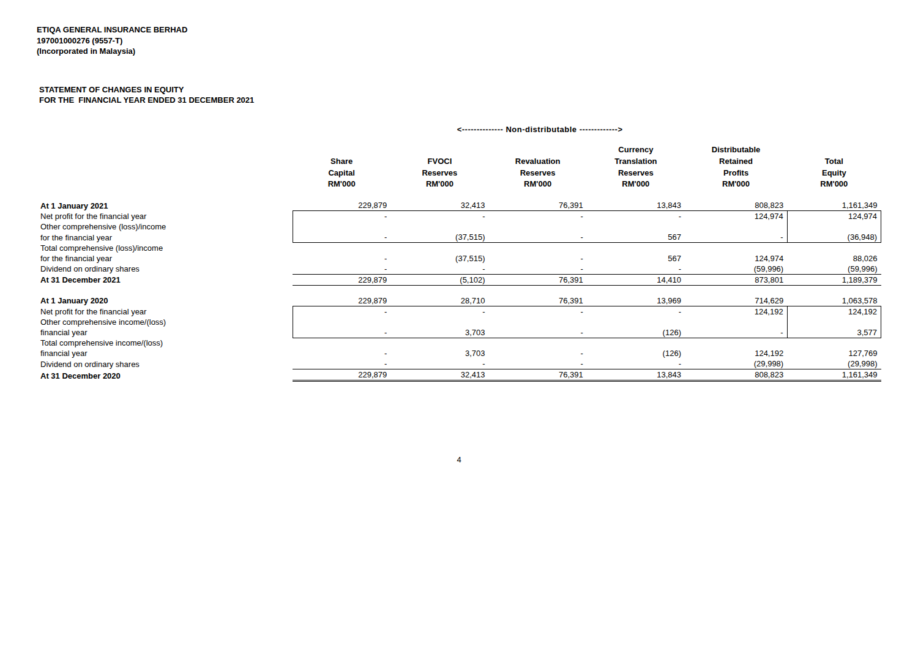ETIQA GENERAL INSURANCE BERHAD
197001000276 (9557-T)
(Incorporated in Malaysia)
STATEMENT OF CHANGES IN EQUITY
FOR THE FINANCIAL YEAR ENDED 31 DECEMBER 2021
| | <-------------- Non-distributable -------------> | |
| | | | | Currency | Distributable | |
| | Share | FVOCI | Revaluation | Translation | Retained | Total |
| | Capital | Reserves | Reserves | Reserves | Profits | Equity |
| | RM'000 | RM'000 | RM'000 | RM'000 | RM'000 | RM'000 |
| At 1 January 2021 | 229,879 | 32,413 | 76,391 | 13,843 | 808,823 | 1,161,349 |
| Net profit for the financial year | - | - | - | - | 124,974 | 124,974 |
| Other comprehensive (loss)/income | | | | | | |
| for the financial year | - | (37,515) | - | 567 | - | (36,948) |
| Total comprehensive (loss)/income | | | | | | |
| for the financial year | - | (37,515) | - | 567 | 124,974 | 88,026 |
| Dividend on ordinary shares | - | - | - | - | (59,996) | (59,996) |
| At 31 December 2021 | 229,879 | (5,102) | 76,391 | 14,410 | 873,801 | 1,189,379 |
| At 1 January 2020 | 229,879 | 28,710 | 76,391 | 13,969 | 714,629 | 1,063,578 |
| Net profit for the financial year | - | - | - | - | 124,192 | 124,192 |
| Other comprehensive income/(loss) | | | | | | |
| financial year | - | 3,703 | - | (126) | - | 3,577 |
| Total comprehensive income/(loss) | | | | | | |
| financial year | - | 3,703 | - | (126) | 124,192 | 127,769 |
| Dividend on ordinary shares | - | - | - | - | (29,998) | (29,998) |
| At 31 December 2020 | 229,879 | 32,413 | 76,391 | 13,843 | 808,823 | 1,161,349 |
4